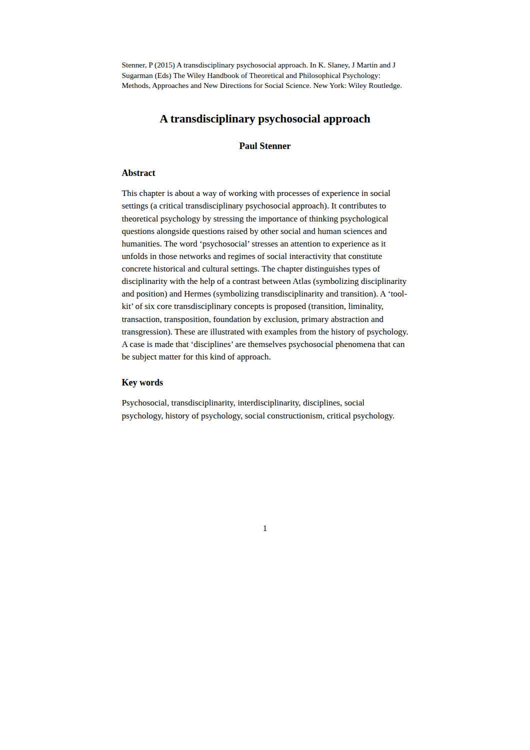Stenner, P (2015) A transdisciplinary psychosocial approach. In K. Slaney, J Martin and J Sugarman (Eds) The Wiley Handbook of Theoretical and Philosophical Psychology: Methods, Approaches and New Directions for Social Science. New York: Wiley Routledge.
A transdisciplinary psychosocial approach
Paul Stenner
Abstract
This chapter is about a way of working with processes of experience in social settings (a critical transdisciplinary psychosocial approach). It contributes to theoretical psychology by stressing the importance of thinking psychological questions alongside questions raised by other social and human sciences and humanities. The word ‘psychosocial’ stresses an attention to experience as it unfolds in those networks and regimes of social interactivity that constitute concrete historical and cultural settings. The chapter distinguishes types of disciplinarity with the help of a contrast between Atlas (symbolizing disciplinarity and position) and Hermes (symbolizing transdisciplinarity and transition). A ‘tool-kit’ of six core transdisciplinary concepts is proposed (transition, liminality, transaction, transposition, foundation by exclusion, primary abstraction and transgression). These are illustrated with examples from the history of psychology. A case is made that ‘disciplines’ are themselves psychosocial phenomena that can be subject matter for this kind of approach.
Key words
Psychosocial, transdisciplinarity, interdisciplinarity, disciplines, social psychology, history of psychology, social constructionism, critical psychology.
1